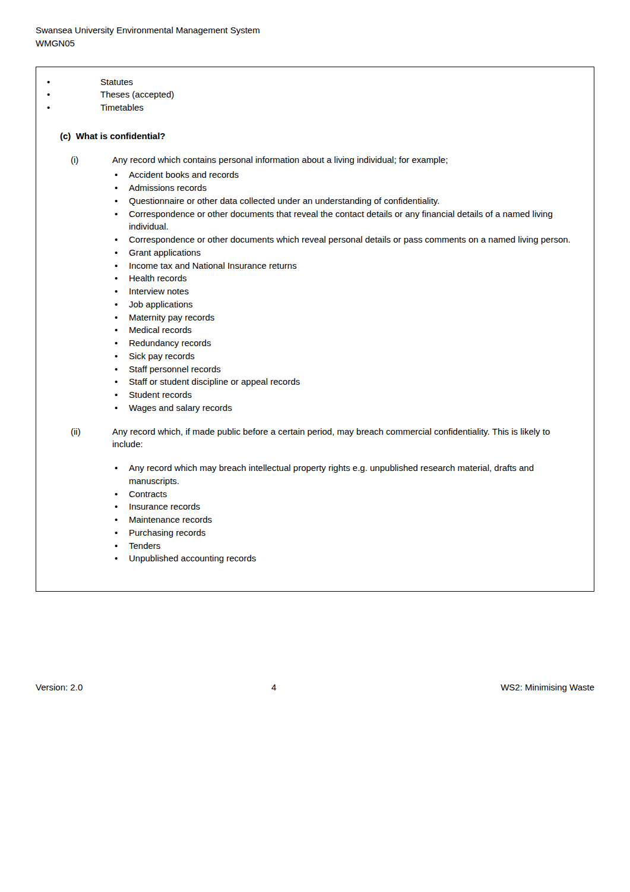Swansea University Environmental Management System
WMGN05
Statutes
Theses (accepted)
Timetables
(c) What is confidential?
(i) Any record which contains personal information about a living individual; for example;
Accident books and records
Admissions records
Questionnaire or other data collected under an understanding of confidentiality.
Correspondence or other documents that reveal the contact details or any financial details of a named living individual.
Correspondence or other documents which reveal personal details or pass comments on a named living person.
Grant applications
Income tax and National Insurance returns
Health records
Interview notes
Job applications
Maternity pay records
Medical records
Redundancy records
Sick pay records
Staff personnel records
Staff or student discipline or appeal records
Student records
Wages and salary records
(ii) Any record which, if made public before a certain period, may breach commercial confidentiality. This is likely to include:
Any record which may breach intellectual property rights e.g. unpublished research material, drafts and manuscripts.
Contracts
Insurance records
Maintenance records
Purchasing records
Tenders
Unpublished accounting records
Version: 2.0 4 WS2: Minimising Waste